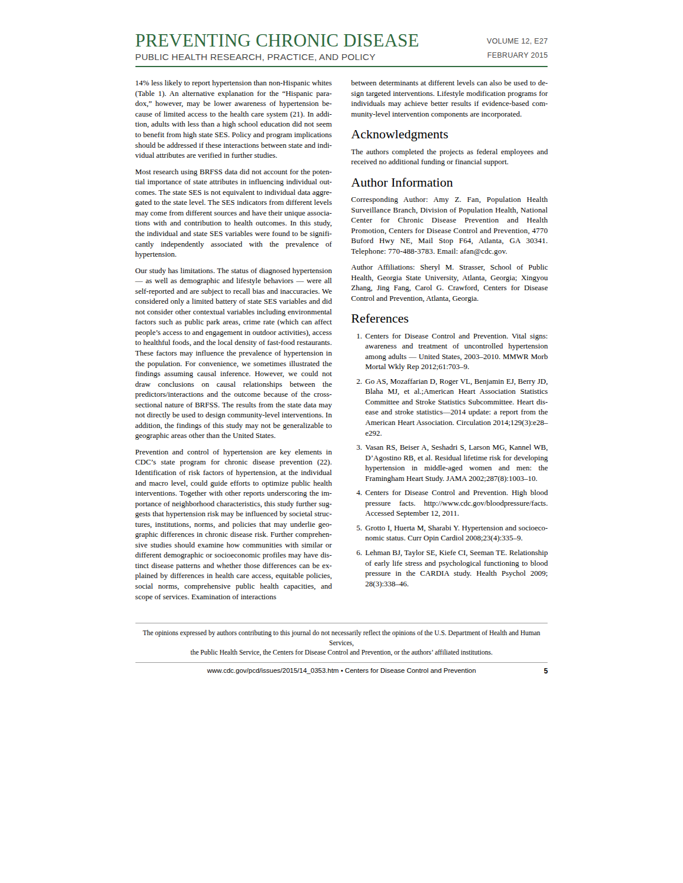PREVENTING CHRONIC DISEASE
PUBLIC HEALTH RESEARCH, PRACTICE, AND POLICY
VOLUME 12, E27
FEBRUARY 2015
14% less likely to report hypertension than non-Hispanic whites (Table 1). An alternative explanation for the “Hispanic paradox,” however, may be lower awareness of hypertension because of limited access to the health care system (21). In addition, adults with less than a high school education did not seem to benefit from high state SES. Policy and program implications should be addressed if these interactions between state and individual attributes are verified in further studies.
Most research using BRFSS data did not account for the potential importance of state attributes in influencing individual outcomes. The state SES is not equivalent to individual data aggregated to the state level. The SES indicators from different levels may come from different sources and have their unique associations with and contribution to health outcomes. In this study, the individual and state SES variables were found to be significantly independently associated with the prevalence of hypertension.
Our study has limitations. The status of diagnosed hypertension — as well as demographic and lifestyle behaviors — were all self-reported and are subject to recall bias and inaccuracies. We considered only a limited battery of state SES variables and did not consider other contextual variables including environmental factors such as public park areas, crime rate (which can affect people’s access to and engagement in outdoor activities), access to healthful foods, and the local density of fast-food restaurants. These factors may influence the prevalence of hypertension in the population. For convenience, we sometimes illustrated the findings assuming causal inference. However, we could not draw conclusions on causal relationships between the predictors/interactions and the outcome because of the cross-sectional nature of BRFSS. The results from the state data may not directly be used to design community-level interventions. In addition, the findings of this study may not be generalizable to geographic areas other than the United States.
Prevention and control of hypertension are key elements in CDC’s state program for chronic disease prevention (22). Identification of risk factors of hypertension, at the individual and macro level, could guide efforts to optimize public health interventions. Together with other reports underscoring the importance of neighborhood characteristics, this study further suggests that hypertension risk may be influenced by societal structures, institutions, norms, and policies that may underlie geographic differences in chronic disease risk. Further comprehensive studies should examine how communities with similar or different demographic or socioeconomic profiles may have distinct disease patterns and whether those differences can be explained by differences in health care access, equitable policies, social norms, comprehensive public health capacities, and scope of services. Examination of interactions
between determinants at different levels can also be used to design targeted interventions. Lifestyle modification programs for individuals may achieve better results if evidence-based community-level intervention components are incorporated.
Acknowledgments
The authors completed the projects as federal employees and received no additional funding or financial support.
Author Information
Corresponding Author: Amy Z. Fan, Population Health Surveillance Branch, Division of Population Health, National Center for Chronic Disease Prevention and Health Promotion, Centers for Disease Control and Prevention, 4770 Buford Hwy NE, Mail Stop F64, Atlanta, GA 30341. Telephone: 770-488-3783. Email: afan@cdc.gov.
Author Affiliations: Sheryl M. Strasser, School of Public Health, Georgia State University, Atlanta, Georgia; Xingyou Zhang, Jing Fang, Carol G. Crawford, Centers for Disease Control and Prevention, Atlanta, Georgia.
References
Centers for Disease Control and Prevention. Vital signs: awareness and treatment of uncontrolled hypertension among adults — United States, 2003–2010. MMWR Morb Mortal Wkly Rep 2012;61:703–9.
Go AS, Mozaffarian D, Roger VL, Benjamin EJ, Berry JD, Blaha MJ, et al.;American Heart Association Statistics Committee and Stroke Statistics Subcommittee. Heart disease and stroke statistics—2014 update: a report from the American Heart Association. Circulation 2014;129(3):e28–e292.
Vasan RS, Beiser A, Seshadri S, Larson MG, Kannel WB, D’Agostino RB, et al. Residual lifetime risk for developing hypertension in middle-aged women and men: the Framingham Heart Study. JAMA 2002;287(8):1003–10.
Centers for Disease Control and Prevention. High blood pressure facts. http://www.cdc.gov/bloodpressure/facts. Accessed September 12, 2011.
Grotto I, Huerta M, Sharabi Y. Hypertension and socioeconomic status. Curr Opin Cardiol 2008;23(4):335–9.
Lehman BJ, Taylor SE, Kiefe CI, Seeman TE. Relationship of early life stress and psychological functioning to blood pressure in the CARDIA study. Health Psychol 2009; 28(3):338–46.
The opinions expressed by authors contributing to this journal do not necessarily reflect the opinions of the U.S. Department of Health and Human Services,
the Public Health Service, the Centers for Disease Control and Prevention, or the authors’ affiliated institutions.
www.cdc.gov/pcd/issues/2015/14_0353.htm • Centers for Disease Control and Prevention 5